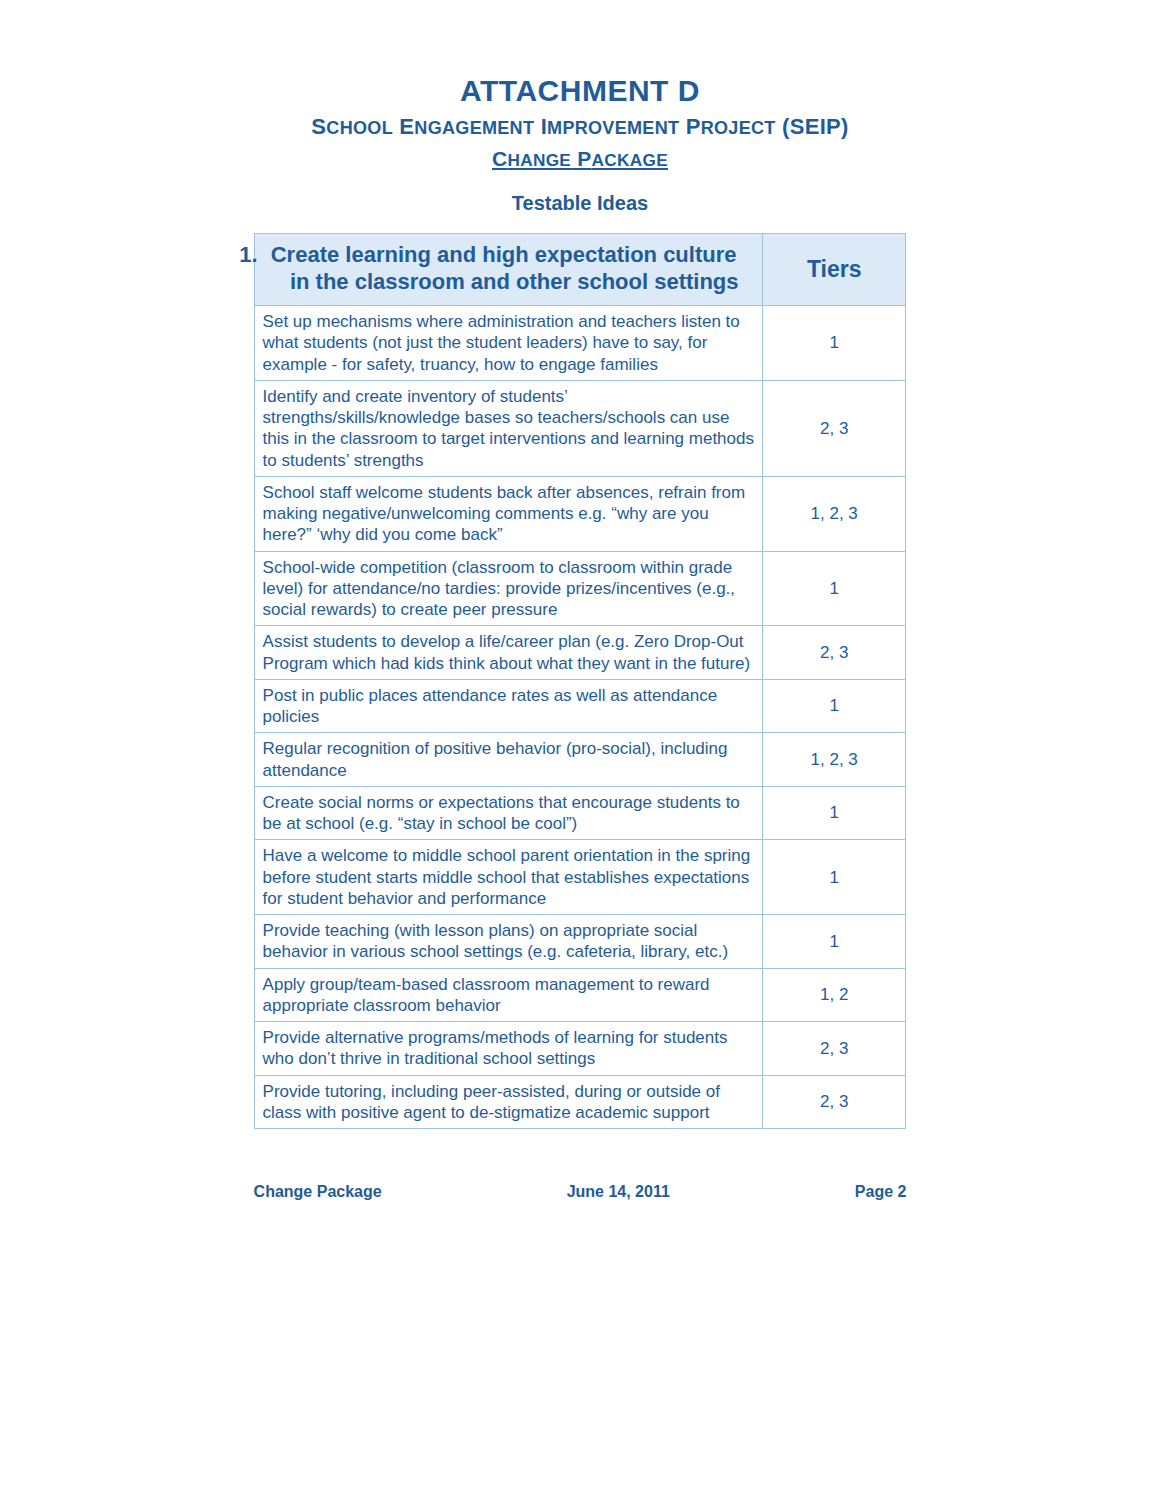ATTACHMENT D
SCHOOL ENGAGEMENT IMPROVEMENT PROJECT (SEIP)
CHANGE PACKAGE
Testable Ideas
| 1. Create learning and high expectation culture in the classroom and other school settings | Tiers |
| --- | --- |
| Set up mechanisms where administration and teachers listen to what students (not just the student leaders) have to say, for example - for safety, truancy, how to engage families | 1 |
| Identify and create inventory of students’ strengths/skills/knowledge bases so teachers/schools can use this in the classroom to target interventions and learning methods to students’ strengths | 2, 3 |
| School staff welcome students back after absences, refrain from making negative/unwelcoming comments e.g. “why are you here?” ‘why did you come back” | 1, 2, 3 |
| School-wide competition (classroom to classroom within grade level) for attendance/no tardies: provide prizes/incentives (e.g., social rewards) to create peer pressure | 1 |
| Assist students to develop a life/career plan (e.g. Zero Drop-Out Program which had kids think about what they want in the future) | 2, 3 |
| Post in public places attendance rates as well as attendance policies | 1 |
| Regular recognition of positive behavior (pro-social), including attendance | 1, 2, 3 |
| Create social norms or expectations that encourage students to be at school (e.g. “stay in school be cool”) | 1 |
| Have a welcome to middle school parent orientation in the spring before student starts middle school that establishes expectations for student behavior and performance | 1 |
| Provide teaching (with lesson plans) on appropriate social behavior in various school settings (e.g. cafeteria, library, etc.) | 1 |
| Apply group/team-based classroom management to reward appropriate classroom behavior | 1, 2 |
| Provide alternative programs/methods of learning for students who don’t thrive in traditional school settings | 2, 3 |
| Provide tutoring, including peer-assisted, during or outside of class with positive agent to de-stigmatize academic support | 2, 3 |
Change Package
June 14, 2011
Page 2